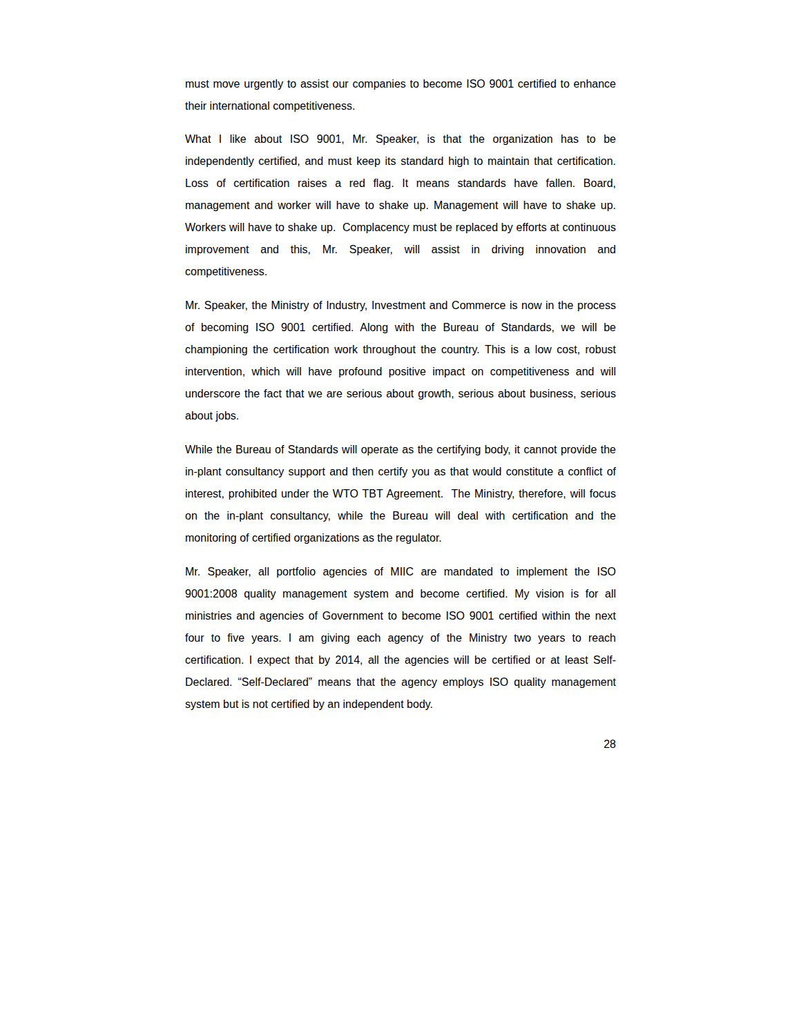must move urgently to assist our companies to become ISO 9001 certified to enhance their international competitiveness.
What I like about ISO 9001, Mr. Speaker, is that the organization has to be independently certified, and must keep its standard high to maintain that certification. Loss of certification raises a red flag. It means standards have fallen. Board, management and worker will have to shake up. Management will have to shake up. Workers will have to shake up. Complacency must be replaced by efforts at continuous improvement and this, Mr. Speaker, will assist in driving innovation and competitiveness.
Mr. Speaker, the Ministry of Industry, Investment and Commerce is now in the process of becoming ISO 9001 certified. Along with the Bureau of Standards, we will be championing the certification work throughout the country. This is a low cost, robust intervention, which will have profound positive impact on competitiveness and will underscore the fact that we are serious about growth, serious about business, serious about jobs.
While the Bureau of Standards will operate as the certifying body, it cannot provide the in-plant consultancy support and then certify you as that would constitute a conflict of interest, prohibited under the WTO TBT Agreement. The Ministry, therefore, will focus on the in-plant consultancy, while the Bureau will deal with certification and the monitoring of certified organizations as the regulator.
Mr. Speaker, all portfolio agencies of MIIC are mandated to implement the ISO 9001:2008 quality management system and become certified. My vision is for all ministries and agencies of Government to become ISO 9001 certified within the next four to five years. I am giving each agency of the Ministry two years to reach certification. I expect that by 2014, all the agencies will be certified or at least Self-Declared. “Self-Declared” means that the agency employs ISO quality management system but is not certified by an independent body.
28